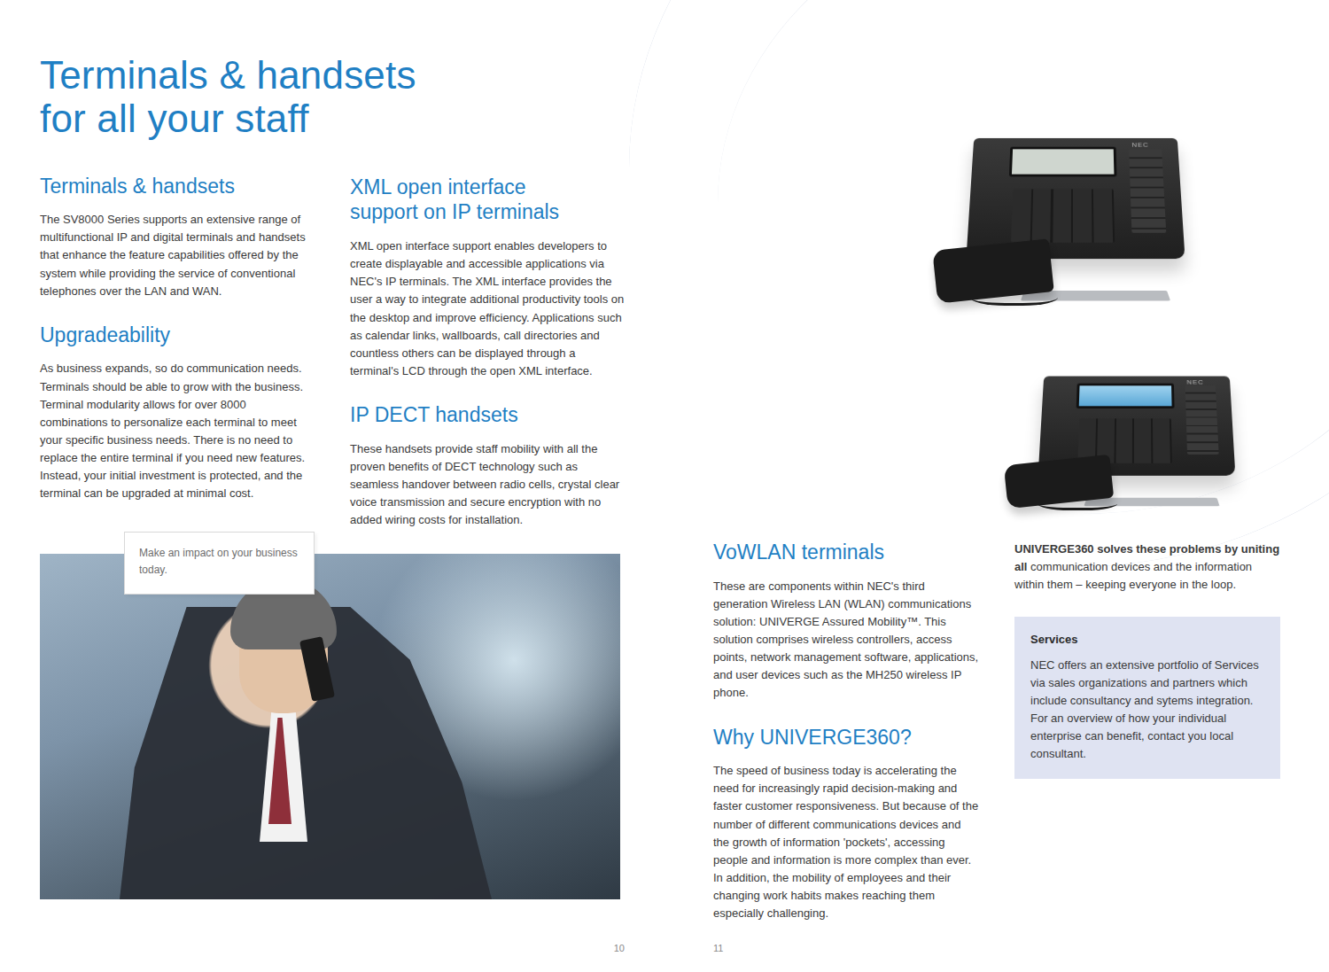Terminals & handsets
for all your staff
Terminals & handsets
The SV8000 Series supports an extensive range of multifunctional IP and digital terminals and handsets that enhance the feature capabilities offered by the system while providing the service of conventional telephones over the LAN and WAN.
Upgradeability
As business expands, so do communication needs. Terminals should be able to grow with the business. Terminal modularity allows for over 8000 combinations to personalize each terminal to meet your specific business needs. There is no need to replace the entire terminal if you need new features. Instead, your initial investment is protected, and the terminal can be upgraded at minimal cost.
XML open interface
support on IP terminals
XML open interface support enables developers to create displayable and accessible applications via NEC's IP terminals. The XML interface provides the user a way to integrate additional productivity tools on the desktop and improve efficiency. Applications such as calendar links, wallboards, call directories and countless others can be displayed through a terminal's LCD through the open XML interface.
IP DECT handsets
These handsets provide staff mobility with all the proven benefits of DECT technology such as seamless handover between radio cells, crystal clear voice transmission and secure encryption with no added wiring costs for installation.
Make an impact on your business today.
10
NEC
NEC
VoWLAN terminals
These are components within NEC's third generation Wireless LAN (WLAN) communications solution: UNIVERGE Assured Mobility™. This solution comprises wireless controllers, access points, network management software, applications, and user devices such as the MH250 wireless IP phone.
Why UNIVERGE360?
The speed of business today is accelerating the need for increasingly rapid decision-making and faster customer responsiveness. But because of the number of different communications devices and the growth of information 'pockets', accessing people and information is more complex than ever. In addition, the mobility of employees and their changing work habits makes reaching them especially challenging.
UNIVERGE360 solves these problems by uniting all communication devices and the information within them – keeping everyone in the loop.
Services
NEC offers an extensive portfolio of Services via sales organizations and partners which include consultancy and sytems integration. For an overview of how your individual enterprise can benefit, contact you local consultant.
11